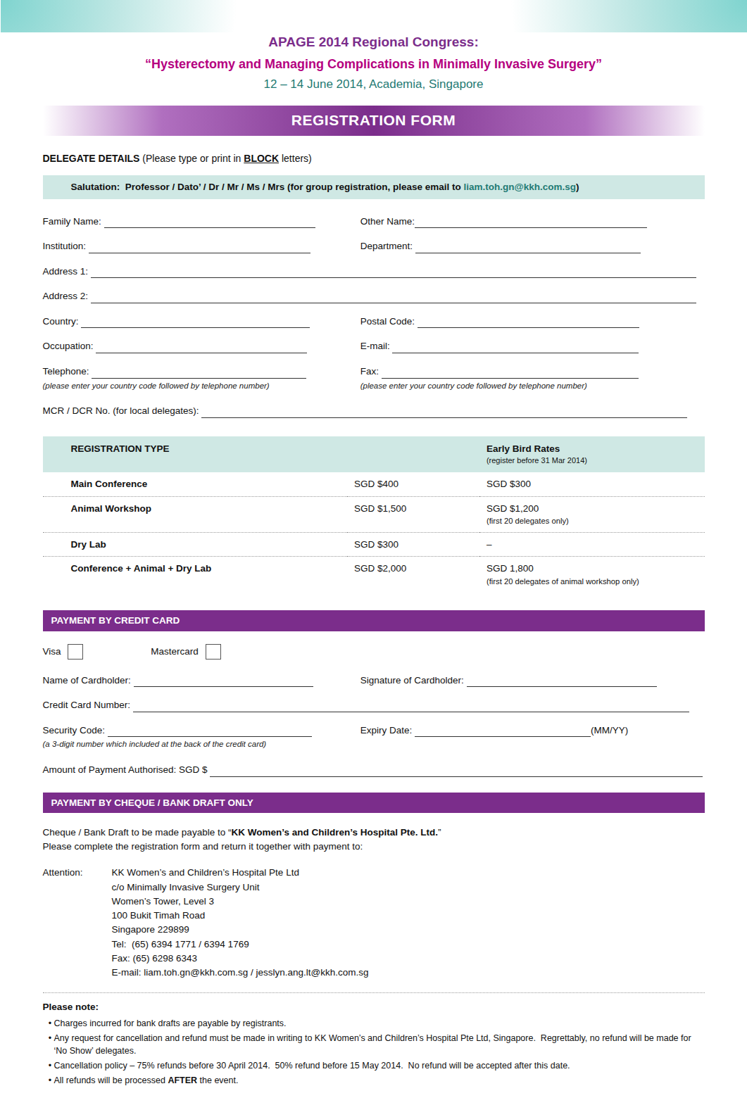APAGE 2014 Regional Congress:
“Hysterectomy and Managing Complications in Minimally Invasive Surgery”
12 – 14 June 2014, Academia, Singapore
REGISTRATION FORM
DELEGATE DETAILS (Please type or print in BLOCK letters)
Salutation: Professor / Dato’ / Dr / Mr / Ms / Mrs (for group registration, please email to liam.toh.gn@kkh.com.sg)
| Family Name: | Other Name: |
| Institution: | Department: |
| Address 1: |
| Address 2: |
| Country: | Postal Code: |
| Occupation: | E-mail: |
| Telephone: | Fax: |
| (please enter your country code followed by telephone number) | (please enter your country code followed by telephone number) |
| MCR / DCR No. (for local delegates): |
| REGISTRATION TYPE | | Early Bird Rates (register before 31 Mar 2014) |
| --- | --- | --- |
| Main Conference | SGD $400 | SGD $300 |
| Animal Workshop | SGD $1,500 | SGD $1,200 (first 20 delegates only) |
| Dry Lab | SGD $300 | – |
| Conference + Animal + Dry Lab | SGD $2,000 | SGD 1,800 (first 20 delegates of animal workshop only) |
PAYMENT BY CREDIT CARD
Visa Mastercard
| Name of Cardholder: | Signature of Cardholder: |
| Credit Card Number: |
| Security Code: | Expiry Date: (MM/YY) |
| (a 3-digit number which included at the back of the credit card) | |
| Amount of Payment Authorised: SGD $ |
PAYMENT BY CHEQUE / BANK DRAFT ONLY
Cheque / Bank Draft to be made payable to “KK Women’s and Children’s Hospital Pte. Ltd.”
Please complete the registration form and return it together with payment to:
Attention:
KK Women’s and Children’s Hospital Pte Ltd
c/o Minimally Invasive Surgery Unit
Women’s Tower, Level 3
100 Bukit Timah Road
Singapore 229899
Tel: (65) 6394 1771 / 6394 1769
Fax: (65) 6298 6343
E-mail: liam.toh.gn@kkh.com.sg / jesslyn.ang.lt@kkh.com.sg
Please note:
Charges incurred for bank drafts are payable by registrants.
Any request for cancellation and refund must be made in writing to KK Women’s and Children’s Hospital Pte Ltd, Singapore. Regrettably, no refund will be made for ‘No Show’ delegates.
Cancellation policy – 75% refunds before 30 April 2014. 50% refund before 15 May 2014. No refund will be accepted after this date.
All refunds will be processed AFTER the event.